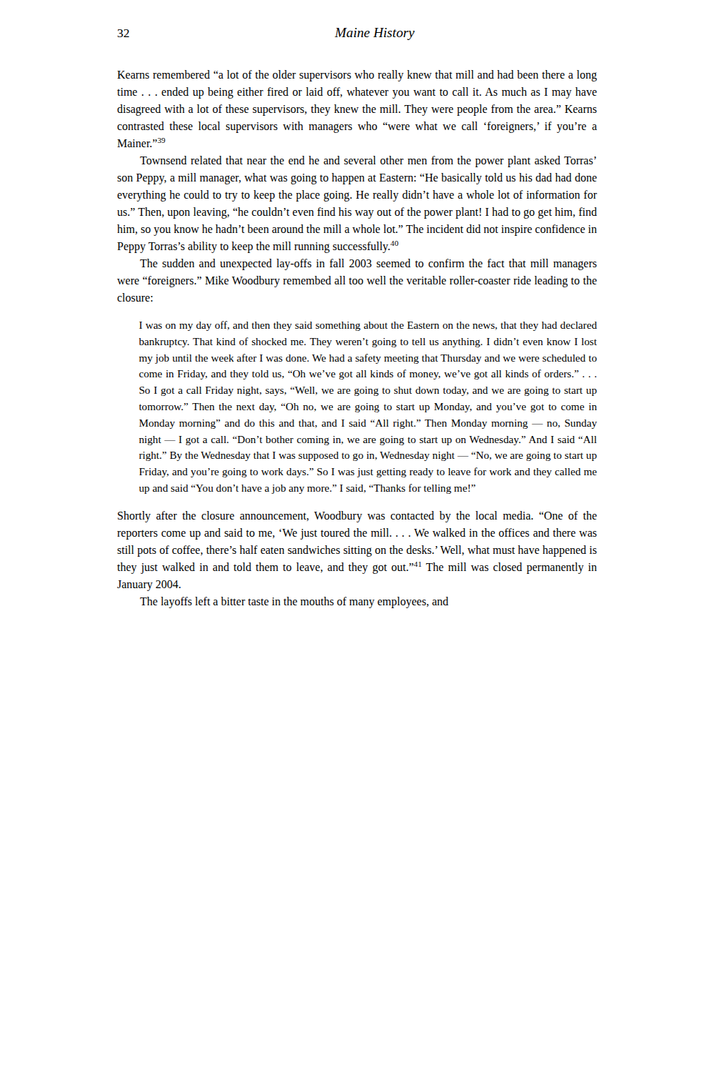32 Maine History
Kearns remembered “a lot of the older supervisors who really knew that mill and had been there a long time . . . ended up being either fired or laid off, whatever you want to call it. As much as I may have disagreed with a lot of these supervisors, they knew the mill. They were people from the area.” Kearns contrasted these local supervisors with managers who “were what we call ‘foreigners,’ if you’re a Mainer.”39
Townsend related that near the end he and several other men from the power plant asked Torras’ son Peppy, a mill manager, what was going to happen at Eastern: “He basically told us his dad had done everything he could to try to keep the place going. He really didn’t have a whole lot of information for us.” Then, upon leaving, “he couldn’t even find his way out of the power plant! I had to go get him, find him, so you know he hadn’t been around the mill a whole lot.” The incident did not inspire confidence in Peppy Torras’s ability to keep the mill running successfully.40
The sudden and unexpected lay-offs in fall 2003 seemed to confirm the fact that mill managers were “foreigners.” Mike Woodbury remembed all too well the veritable roller-coaster ride leading to the closure:
I was on my day off, and then they said something about the Eastern on the news, that they had declared bankruptcy. That kind of shocked me. They weren’t going to tell us anything. I didn’t even know I lost my job until the week after I was done. We had a safety meeting that Thursday and we were scheduled to come in Friday, and they told us, “Oh we’ve got all kinds of money, we’ve got all kinds of orders.” . . . So I got a call Friday night, says, “Well, we are going to shut down today, and we are going to start up tomorrow.” Then the next day, “Oh no, we are going to start up Monday, and you’ve got to come in Monday morning” and do this and that, and I said “All right.” Then Monday morning — no, Sunday night — I got a call. “Don’t bother coming in, we are going to start up on Wednesday.” And I said “All right.” By the Wednesday that I was supposed to go in, Wednesday night — “No, we are going to start up Friday, and you’re going to work days.” So I was just getting ready to leave for work and they called me up and said “You don’t have a job any more.” I said, “Thanks for telling me!”
Shortly after the closure announcement, Woodbury was contacted by the local media. “One of the reporters come up and said to me, ‘We just toured the mill. . . . We walked in the offices and there was still pots of coffee, there’s half eaten sandwiches sitting on the desks.’ Well, what must have happened is they just walked in and told them to leave, and they got out.”41 The mill was closed permanently in January 2004.
The layoffs left a bitter taste in the mouths of many employees, and